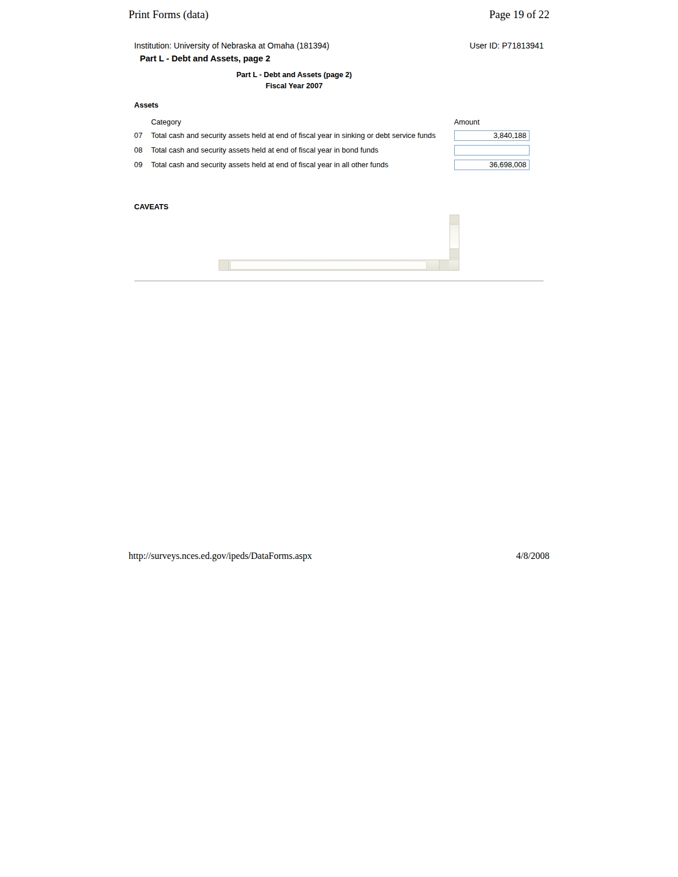Print Forms (data)
Page 19 of 22
Institution: University of Nebraska at Omaha (181394)
User ID: P71813941
Part L - Debt and Assets, page 2
Part L - Debt and Assets (page 2)
Fiscal Year 2007
Assets
| | Category | Amount |
| 07 | Total cash and security assets held at end of fiscal year in sinking or debt service funds | 3,840,188 |
| 08 | Total cash and security assets held at end of fiscal year in bond funds | |
| 09 | Total cash and security assets held at end of fiscal year in all other funds | 36,698,008 |
CAVEATS
http://surveys.nces.ed.gov/ipeds/DataForms.aspx
4/8/2008